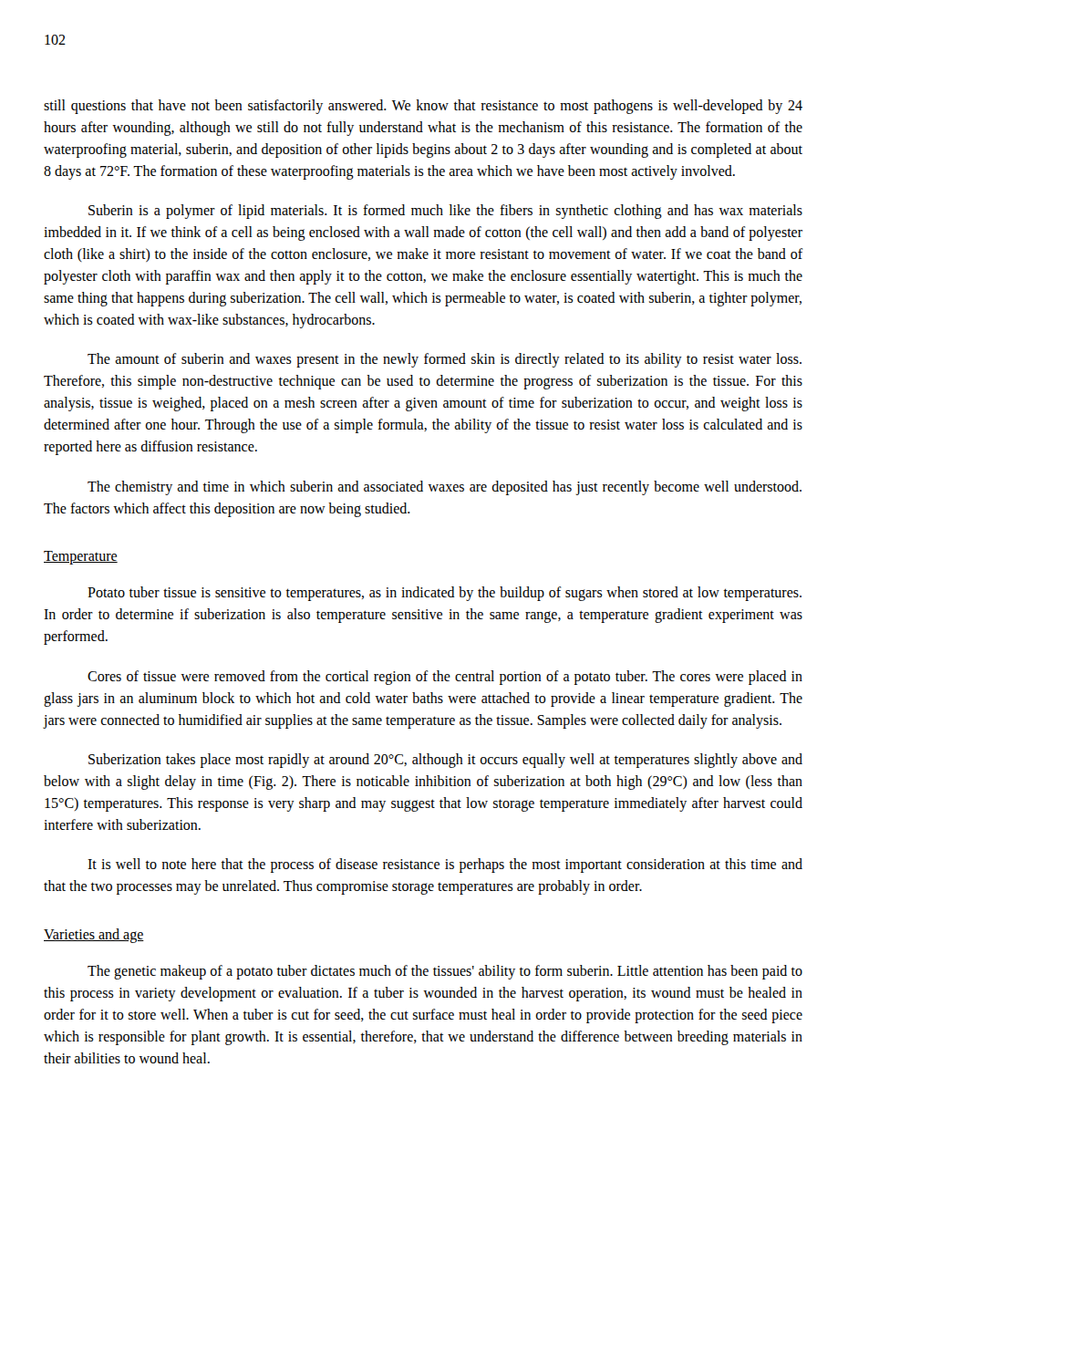102
still questions that have not been satisfactorily answered. We know that resistance to most pathogens is well-developed by 24 hours after wounding, although we still do not fully understand what is the mechanism of this resistance. The formation of the waterproofing material, suberin, and deposition of other lipids begins about 2 to 3 days after wounding and is completed at about 8 days at 72°F. The formation of these waterproofing materials is the area which we have been most actively involved.
Suberin is a polymer of lipid materials. It is formed much like the fibers in synthetic clothing and has wax materials imbedded in it. If we think of a cell as being enclosed with a wall made of cotton (the cell wall) and then add a band of polyester cloth (like a shirt) to the inside of the cotton enclosure, we make it more resistant to movement of water. If we coat the band of polyester cloth with paraffin wax and then apply it to the cotton, we make the enclosure essentially watertight. This is much the same thing that happens during suberization. The cell wall, which is permeable to water, is coated with suberin, a tighter polymer, which is coated with wax-like substances, hydrocarbons.
The amount of suberin and waxes present in the newly formed skin is directly related to its ability to resist water loss. Therefore, this simple non-destructive technique can be used to determine the progress of suberization is the tissue. For this analysis, tissue is weighed, placed on a mesh screen after a given amount of time for suberization to occur, and weight loss is determined after one hour. Through the use of a simple formula, the ability of the tissue to resist water loss is calculated and is reported here as diffusion resistance.
The chemistry and time in which suberin and associated waxes are deposited has just recently become well understood. The factors which affect this deposition are now being studied.
Temperature
Potato tuber tissue is sensitive to temperatures, as in indicated by the buildup of sugars when stored at low temperatures. In order to determine if suberization is also temperature sensitive in the same range, a temperature gradient experiment was performed.
Cores of tissue were removed from the cortical region of the central portion of a potato tuber. The cores were placed in glass jars in an aluminum block to which hot and cold water baths were attached to provide a linear temperature gradient. The jars were connected to humidified air supplies at the same temperature as the tissue. Samples were collected daily for analysis.
Suberization takes place most rapidly at around 20°C, although it occurs equally well at temperatures slightly above and below with a slight delay in time (Fig. 2). There is noticable inhibition of suberization at both high (29°C) and low (less than 15°C) temperatures. This response is very sharp and may suggest that low storage temperature immediately after harvest could interfere with suberization.
It is well to note here that the process of disease resistance is perhaps the most important consideration at this time and that the two processes may be unrelated. Thus compromise storage temperatures are probably in order.
Varieties and age
The genetic makeup of a potato tuber dictates much of the tissues' ability to form suberin. Little attention has been paid to this process in variety development or evaluation. If a tuber is wounded in the harvest operation, its wound must be healed in order for it to store well. When a tuber is cut for seed, the cut surface must heal in order to provide protection for the seed piece which is responsible for plant growth. It is essential, therefore, that we understand the difference between breeding materials in their abilities to wound heal.